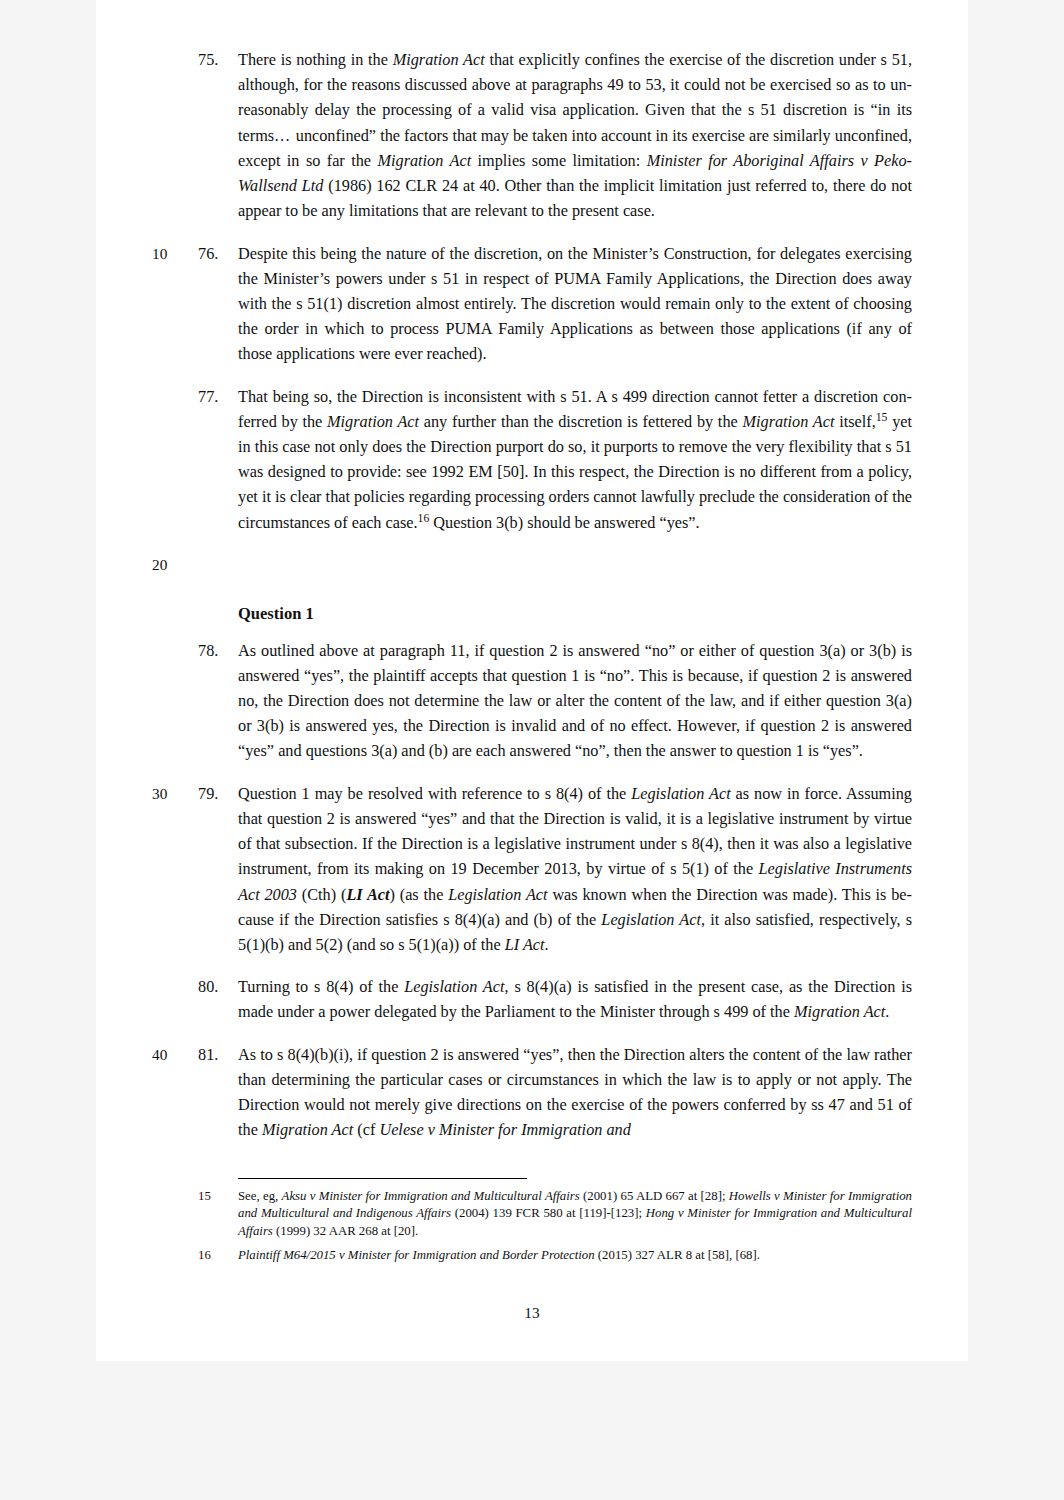75.
There is nothing in the Migration Act that explicitly confines the exercise of the discretion under s 51, although, for the reasons discussed above at paragraphs 49 to 53, it could not be exercised so as to unreasonably delay the processing of a valid visa application. Given that the s 51 discretion is “in its terms… unconfined” the factors that may be taken into account in its exercise are similarly unconfined, except in so far the Migration Act implies some limitation: Minister for Aboriginal Affairs v Peko-Wallsend Ltd (1986) 162 CLR 24 at 40. Other than the implicit limitation just referred to, there do not appear to be any limitations that are relevant to the present case.
10
76.
Despite this being the nature of the discretion, on the Minister’s Construction, for delegates exercising the Minister’s powers under s 51 in respect of PUMA Family Applications, the Direction does away with the s 51(1) discretion almost entirely. The discretion would remain only to the extent of choosing the order in which to process PUMA Family Applications as between those applications (if any of those applications were ever reached).
77.
That being so, the Direction is inconsistent with s 51. A s 499 direction cannot fetter a discretion conferred by the Migration Act any further than the discretion is fettered by the Migration Act itself,15 yet in this case not only does the Direction purport do so, it purports to remove the very flexibility that s 51 was designed to provide: see 1992 EM [50]. In this respect, the Direction is no different from a policy, yet it is clear that policies regarding processing orders cannot lawfully preclude the consideration of the circumstances of each case.16 Question 3(b) should be answered “yes”.
20
Question 1
78.
As outlined above at paragraph 11, if question 2 is answered “no” or either of question 3(a) or 3(b) is answered “yes”, the plaintiff accepts that question 1 is “no”. This is because, if question 2 is answered no, the Direction does not determine the law or alter the content of the law, and if either question 3(a) or 3(b) is answered yes, the Direction is invalid and of no effect. However, if question 2 is answered “yes” and questions 3(a) and (b) are each answered “no”, then the answer to question 1 is “yes”.
30
79.
Question 1 may be resolved with reference to s 8(4) of the Legislation Act as now in force. Assuming that question 2 is answered “yes” and that the Direction is valid, it is a legislative instrument by virtue of that subsection. If the Direction is a legislative instrument under s 8(4), then it was also a legislative instrument, from its making on 19 December 2013, by virtue of s 5(1) of the Legislative Instruments Act 2003 (Cth) (LI Act) (as the Legislation Act was known when the Direction was made). This is because if the Direction satisfies s 8(4)(a) and (b) of the Legislation Act, it also satisfied, respectively, s 5(1)(b) and 5(2) (and so s 5(1)(a)) of the LI Act.
80.
Turning to s 8(4) of the Legislation Act, s 8(4)(a) is satisfied in the present case, as the Direction is made under a power delegated by the Parliament to the Minister through s 499 of the Migration Act.
40
81.
As to s 8(4)(b)(i), if question 2 is answered “yes”, then the Direction alters the content of the law rather than determining the particular cases or circumstances in which the law is to apply or not apply. The Direction would not merely give directions on the exercise of the powers conferred by ss 47 and 51 of the Migration Act (cf Uelese v Minister for Immigration and
15
See, eg, Aksu v Minister for Immigration and Multicultural Affairs (2001) 65 ALD 667 at [28]; Howells v Minister for Immigration and Multicultural and Indigenous Affairs (2004) 139 FCR 580 at [119]-[123]; Hong v Minister for Immigration and Multicultural Affairs (1999) 32 AAR 268 at [20].
16
Plaintiff M64/2015 v Minister for Immigration and Border Protection (2015) 327 ALR 8 at [58], [68].
13